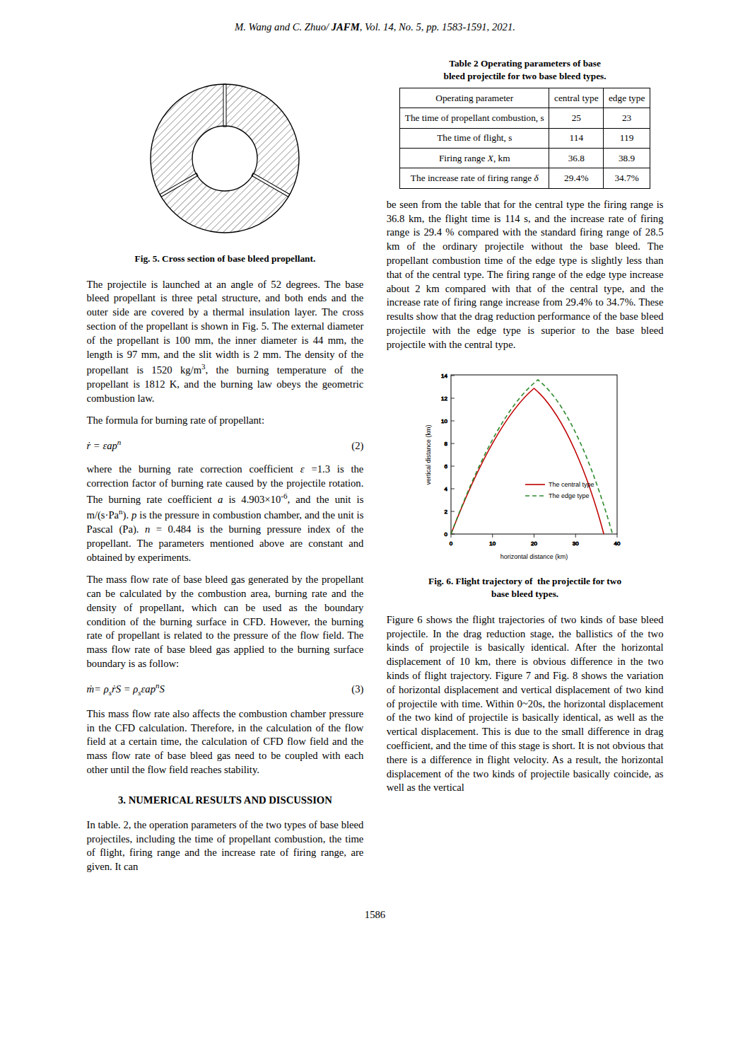M. Wang and C. Zhuo/ JAFM, Vol. 14, No. 5, pp. 1583-1591, 2021.
Fig. 5. Cross section of base bleed propellant.
The projectile is launched at an angle of 52 degrees. The base bleed propellant is three petal structure, and both ends and the outer side are covered by a thermal insulation layer. The cross section of the propellant is shown in Fig. 5. The external diameter of the propellant is 100 mm, the inner diameter is 44 mm, the length is 97 mm, and the slit width is 2 mm. The density of the propellant is 1520 kg/m3, the burning temperature of the propellant is 1812 K, and the burning law obeys the geometric combustion law.
The formula for burning rate of propellant:
ṙ = εapn (2)
where the burning rate correction coefficient ε =1.3 is the correction factor of burning rate caused by the projectile rotation. The burning rate coefficient a is 4.903×10-6, and the unit is m/(s·Pan). p is the pressure in combustion chamber, and the unit is Pascal (Pa). n = 0.484 is the burning pressure index of the propellant. The parameters mentioned above are constant and obtained by experiments.
The mass flow rate of base bleed gas generated by the propellant can be calculated by the combustion area, burning rate and the density of propellant, which can be used as the boundary condition of the burning surface in CFD. However, the burning rate of propellant is related to the pressure of the flow field. The mass flow rate of base bleed gas applied to the burning surface boundary is as follow:
ṁ= ρsṙS = ρsεapnS (3)
This mass flow rate also affects the combustion chamber pressure in the CFD calculation. Therefore, in the calculation of the flow field at a certain time, the calculation of CFD flow field and the mass flow rate of base bleed gas need to be coupled with each other until the flow field reaches stability.
3. Numerical Results and Discussion
In table. 2, the operation parameters of the two types of base bleed projectiles, including the time of propellant combustion, the time of flight, firing range and the increase rate of firing range, are given. It can
Table 2 Operating parameters of base
bleed projectile for two base bleed types.
| Operating parameter | central type | edge type |
| --- | --- | --- |
| The time of propellant combustion, s | 25 | 23 |
| The time of flight, s | 114 | 119 |
| Firing range X , km | 36.8 | 38.9 |
| The increase rate of firing range δ | 29.4% | 34.7% |
be seen from the table that for the central type the firing range is 36.8 km, the flight time is 114 s, and the increase rate of firing range is 29.4 % compared with the standard firing range of 28.5 km of the ordinary projectile without the base bleed. The propellant combustion time of the edge type is slightly less than that of the central type. The firing range of the edge type increase about 2 km compared with that of the central type, and the increase rate of firing range increase from 29.4% to 34.7%. These results show that the drag reduction performance of the base bleed projectile with the edge type is superior to the base bleed projectile with the central type.
0 2 4 6 8 10 12 14 0 10 20 30 40 horizontal distance (km) vertical distance (km) The central type The edge type
Fig. 6. Flight trajectory of the projectile for two
base bleed types.
Figure 6 shows the flight trajectories of two kinds of base bleed projectile. In the drag reduction stage, the ballistics of the two kinds of projectile is basically identical. After the horizontal displacement of 10 km, there is obvious difference in the two kinds of flight trajectory. Figure 7 and Fig. 8 shows the variation of horizontal displacement and vertical displacement of two kind of projectile with time. Within 0~20s, the horizontal displacement of the two kind of projectile is basically identical, as well as the vertical displacement. This is due to the small difference in drag coefficient, and the time of this stage is short. It is not obvious that there is a difference in flight velocity. As a result, the horizontal displacement of the two kinds of projectile basically coincide, as well as the vertical
1586